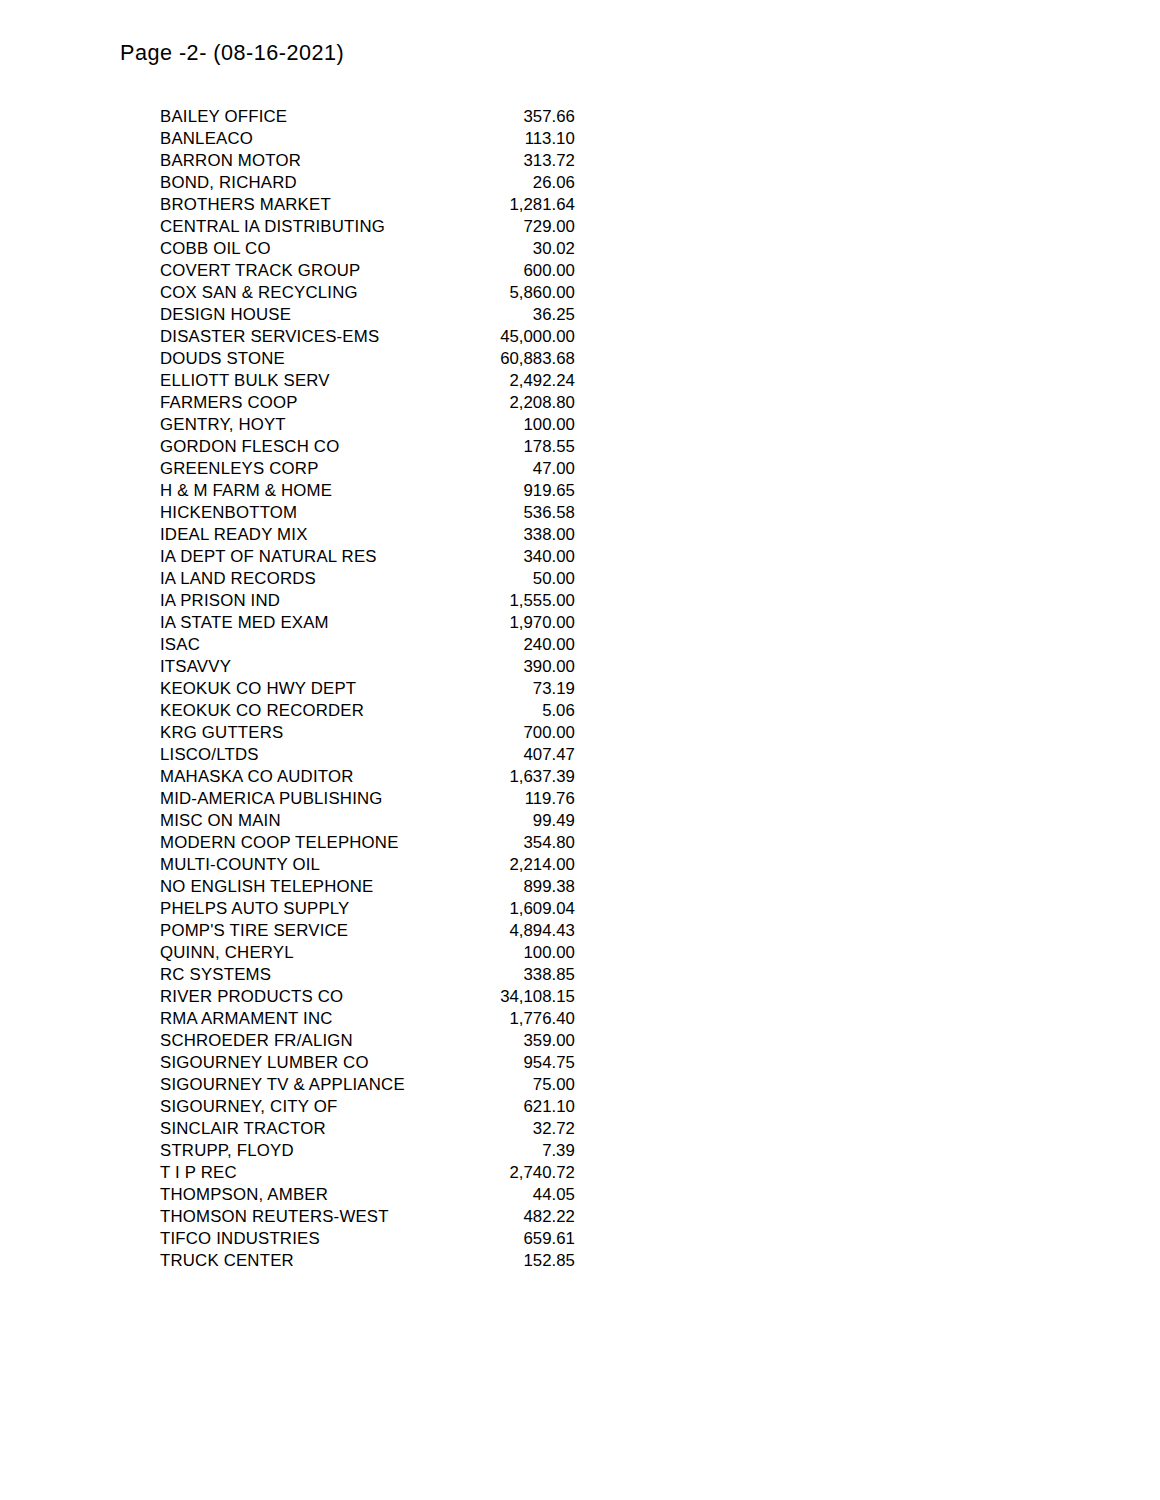Page -2- (08-16-2021)
| BAILEY OFFICE | 357.66 |
| BANLEACO | 113.10 |
| BARRON MOTOR | 313.72 |
| BOND, RICHARD | 26.06 |
| BROTHERS MARKET | 1,281.64 |
| CENTRAL IA DISTRIBUTING | 729.00 |
| COBB OIL CO | 30.02 |
| COVERT TRACK GROUP | 600.00 |
| COX SAN & RECYCLING | 5,860.00 |
| DESIGN HOUSE | 36.25 |
| DISASTER SERVICES-EMS | 45,000.00 |
| DOUDS STONE | 60,883.68 |
| ELLIOTT BULK SERV | 2,492.24 |
| FARMERS COOP | 2,208.80 |
| GENTRY, HOYT | 100.00 |
| GORDON FLESCH CO | 178.55 |
| GREENLEYS CORP | 47.00 |
| H & M FARM & HOME | 919.65 |
| HICKENBOTTOM | 536.58 |
| IDEAL READY MIX | 338.00 |
| IA DEPT OF NATURAL RES | 340.00 |
| IA LAND RECORDS | 50.00 |
| IA PRISON IND | 1,555.00 |
| IA STATE MED EXAM | 1,970.00 |
| ISAC | 240.00 |
| ITSAVVY | 390.00 |
| KEOKUK CO HWY DEPT | 73.19 |
| KEOKUK CO RECORDER | 5.06 |
| KRG GUTTERS | 700.00 |
| LISCO/LTDS | 407.47 |
| MAHASKA CO AUDITOR | 1,637.39 |
| MID-AMERICA PUBLISHING | 119.76 |
| MISC ON MAIN | 99.49 |
| MODERN COOP TELEPHONE | 354.80 |
| MULTI-COUNTY OIL | 2,214.00 |
| NO ENGLISH TELEPHONE | 899.38 |
| PHELPS AUTO SUPPLY | 1,609.04 |
| POMP'S TIRE SERVICE | 4,894.43 |
| QUINN, CHERYL | 100.00 |
| RC SYSTEMS | 338.85 |
| RIVER PRODUCTS CO | 34,108.15 |
| RMA ARMAMENT INC | 1,776.40 |
| SCHROEDER FR/ALIGN | 359.00 |
| SIGOURNEY LUMBER CO | 954.75 |
| SIGOURNEY TV & APPLIANCE | 75.00 |
| SIGOURNEY, CITY OF | 621.10 |
| SINCLAIR TRACTOR | 32.72 |
| STRUPP, FLOYD | 7.39 |
| T I P REC | 2,740.72 |
| THOMPSON, AMBER | 44.05 |
| THOMSON REUTERS-WEST | 482.22 |
| TIFCO INDUSTRIES | 659.61 |
| TRUCK CENTER | 152.85 |